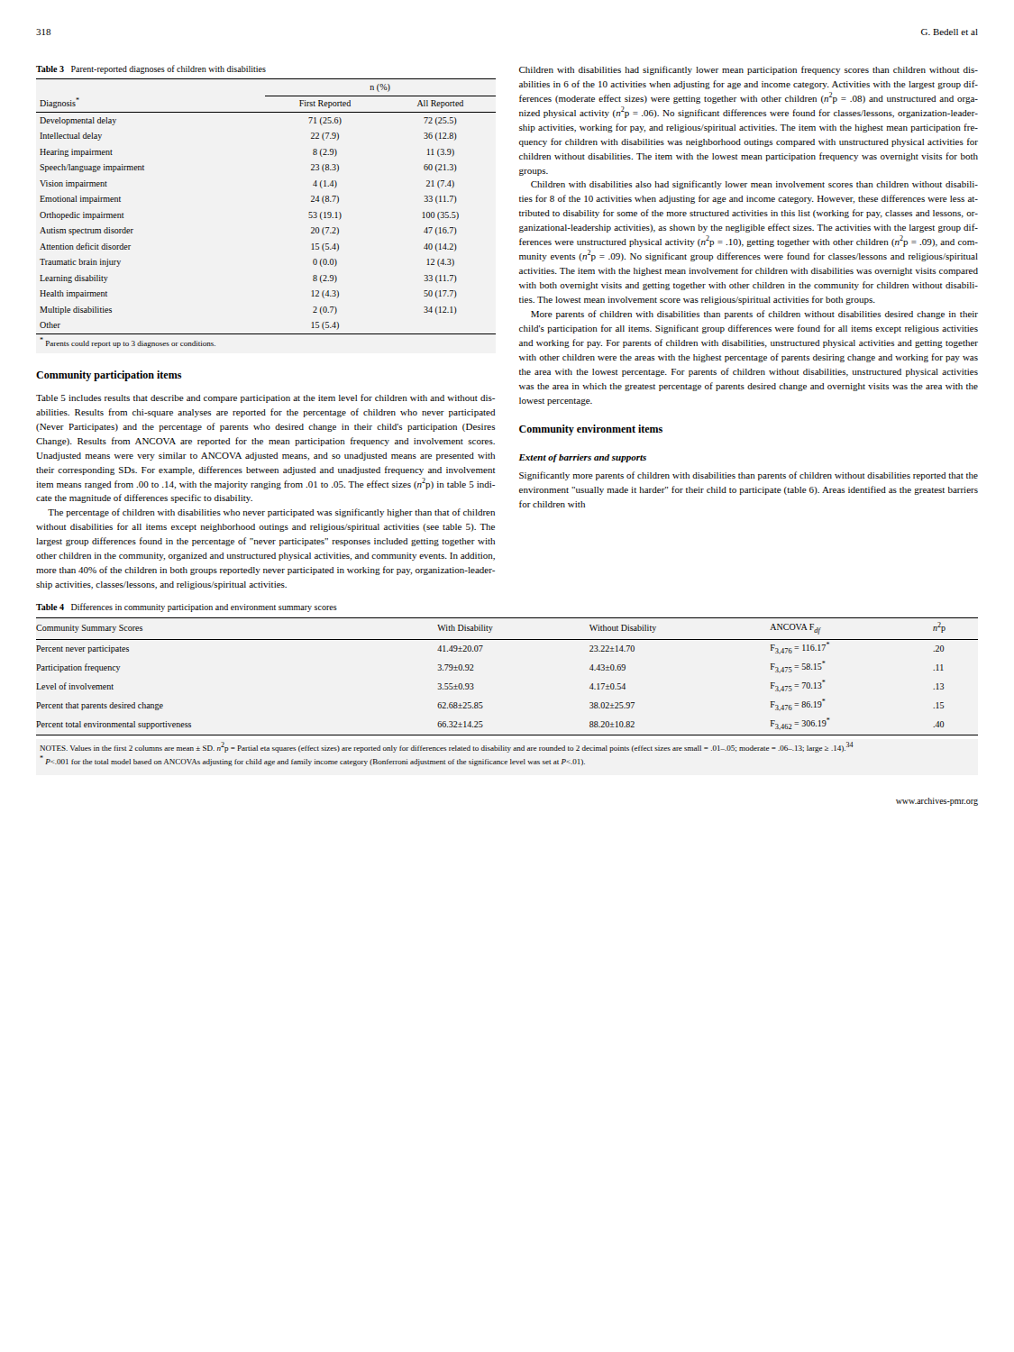318
G. Bedell et al
Table 3 Parent-reported diagnoses of children with disabilities
| | n (%) |
| --- | --- |
| Diagnosis * | First Reported | All Reported |
| Developmental delay | 71 (25.6) | 72 (25.5) |
| Intellectual delay | 22 (7.9) | 36 (12.8) |
| Hearing impairment | 8 (2.9) | 11 (3.9) |
| Speech/language impairment | 23 (8.3) | 60 (21.3) |
| Vision impairment | 4 (1.4) | 21 (7.4) |
| Emotional impairment | 24 (8.7) | 33 (11.7) |
| Orthopedic impairment | 53 (19.1) | 100 (35.5) |
| Autism spectrum disorder | 20 (7.2) | 47 (16.7) |
| Attention deficit disorder | 15 (5.4) | 40 (14.2) |
| Traumatic brain injury | 0 (0.0) | 12 (4.3) |
| Learning disability | 8 (2.9) | 33 (11.7) |
| Health impairment | 12 (4.3) | 50 (17.7) |
| Multiple disabilities | 2 (0.7) | 34 (12.1) |
| Other | 15 (5.4) | |
* Parents could report up to 3 diagnoses or conditions.
Community participation items
Table 5 includes results that describe and compare participation at the item level for children with and without disabilities. Results from chi-square analyses are reported for the percentage of children who never participated (Never Participates) and the percentage of parents who desired change in their child's participation (Desires Change). Results from ANCOVA are reported for the mean participation frequency and involvement scores. Unadjusted means were very similar to ANCOVA adjusted means, and so unadjusted means are presented with their corresponding SDs. For example, differences between adjusted and unadjusted frequency and involvement item means ranged from .00 to .14, with the majority ranging from .01 to .05. The effect sizes (n2p) in table 5 indicate the magnitude of differences specific to disability.
The percentage of children with disabilities who never participated was significantly higher than that of children without disabilities for all items except neighborhood outings and religious/spiritual activities (see table 5). The largest group differences found in the percentage of "never participates" responses included getting together with other children in the community, organized and unstructured physical activities, and community events. In addition, more than 40% of the children in both groups reportedly never participated in working for pay, organization-leadership activities, classes/lessons, and religious/spiritual activities.
Children with disabilities had significantly lower mean participation frequency scores than children without disabilities in 6 of the 10 activities when adjusting for age and income category. Activities with the largest group differences (moderate effect sizes) were getting together with other children (n2p = .08) and unstructured and organized physical activity (n2p = .06). No significant differences were found for classes/lessons, organization-leadership activities, working for pay, and religious/spiritual activities. The item with the highest mean participation frequency for children with disabilities was neighborhood outings compared with unstructured physical activities for children without disabilities. The item with the lowest mean participation frequency was overnight visits for both groups.
Children with disabilities also had significantly lower mean involvement scores than children without disabilities for 8 of the 10 activities when adjusting for age and income category. However, these differences were less attributed to disability for some of the more structured activities in this list (working for pay, classes and lessons, organizational-leadership activities), as shown by the negligible effect sizes. The activities with the largest group differences were unstructured physical activity (n2p = .10), getting together with other children (n2p = .09), and community events (n2p = .09). No significant group differences were found for classes/lessons and religious/spiritual activities. The item with the highest mean involvement for children with disabilities was overnight visits compared with both overnight visits and getting together with other children in the community for children without disabilities. The lowest mean involvement score was religious/spiritual activities for both groups.
More parents of children with disabilities than parents of children without disabilities desired change in their child's participation for all items. Significant group differences were found for all items except religious activities and working for pay. For parents of children with disabilities, unstructured physical activities and getting together with other children were the areas with the highest percentage of parents desiring change and working for pay was the area with the lowest percentage. For parents of children without disabilities, unstructured physical activities was the area in which the greatest percentage of parents desired change and overnight visits was the area with the lowest percentage.
Community environment items
Extent of barriers and supports
Significantly more parents of children with disabilities than parents of children without disabilities reported that the environment "usually made it harder" for their child to participate (table 6). Areas identified as the greatest barriers for children with
Table 4 Differences in community participation and environment summary scores
| Community Summary Scores | With Disability | Without Disability | ANCOVA F df | n 2 p |
| --- | --- | --- | --- | --- |
| Percent never participates | 41.49±20.07 | 23.22±14.70 | F 3,476 = 116.17 * | .20 |
| Participation frequency | 3.79±0.92 | 4.43±0.69 | F 3,475 = 58.15 * | .11 |
| Level of involvement | 3.55±0.93 | 4.17±0.54 | F 3,475 = 70.13 * | .13 |
| Percent that parents desired change | 62.68±25.85 | 38.02±25.97 | F 3,476 = 86.19 * | .15 |
| Percent total environmental supportiveness | 66.32±14.25 | 88.20±10.82 | F 3,462 = 306.19 * | .40 |
NOTES. Values in the first 2 columns are mean ± SD. n2p = Partial eta squares (effect sizes) are reported only for differences related to disability and are rounded to 2 decimal points (effect sizes are small = .01–.05; moderate = .06–.13; large ≥ .14).34
* P<.001 for the total model based on ANCOVAs adjusting for child age and family income category (Bonferroni adjustment of the significance level was set at P<.01).
www.archives-pmr.org